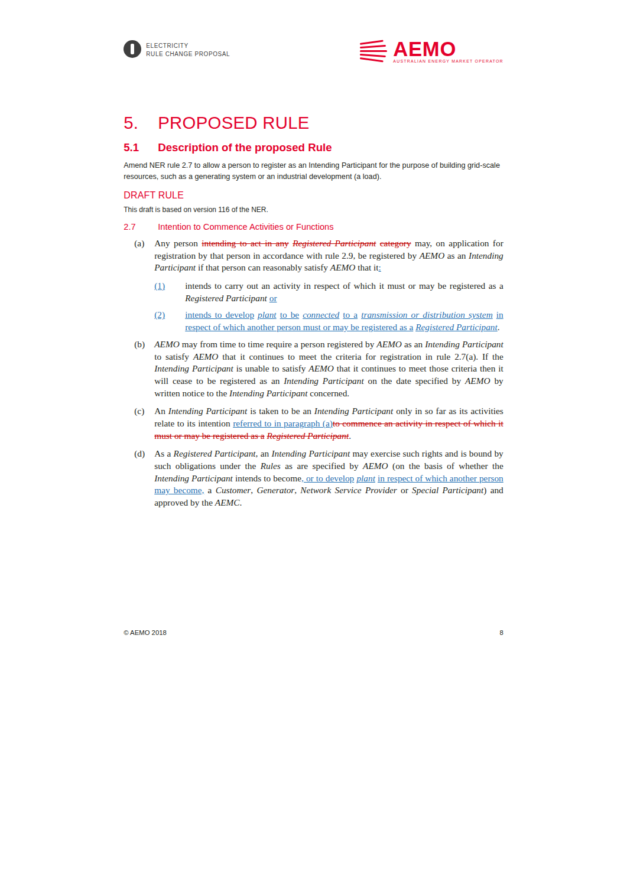Electricity
Rule Change Proposal
AEMO
AUSTRALIAN ENERGY MARKET OPERATOR
5. PROPOSED RULE
5.1 Description of the proposed Rule
Amend NER rule 2.7 to allow a person to register as an Intending Participant for the purpose of building grid-scale resources, such as a generating system or an industrial development (a load).
DRAFT RULE
This draft is based on version 116 of the NER.
2.7 Intention to Commence Activities or Functions
(a)
Any person intending to act in any Registered Participant category may, on application for registration by that person in accordance with rule 2.9, be registered by AEMO as an Intending Participant if that person can reasonably satisfy AEMO that it:
(1)
intends to carry out an activity in respect of which it must or may be registered as a Registered Participant or
(2)
intends to develop plant to be connected to a transmission or distribution system in respect of which another person must or may be registered as a Registered Participant.
(b)
AEMO may from time to time require a person registered by AEMO as an Intending Participant to satisfy AEMO that it continues to meet the criteria for registration in rule 2.7(a). If the Intending Participant is unable to satisfy AEMO that it continues to meet those criteria then it will cease to be registered as an Intending Participant on the date specified by AEMO by written notice to the Intending Participant concerned.
(c)
An Intending Participant is taken to be an Intending Participant only in so far as its activities relate to its intention referred to in paragraph (a) to commence an activity in respect of which it must or may be registered as a Registered Participant.
(d)
As a Registered Participant, an Intending Participant may exercise such rights and is bound by such obligations under the Rules as are specified by AEMO (on the basis of whether the Intending Participant intends to become, or to develop plant in respect of which another person may become, a Customer, Generator, Network Service Provider or Special Participant) and approved by the AEMC.
© AEMO 2018
8